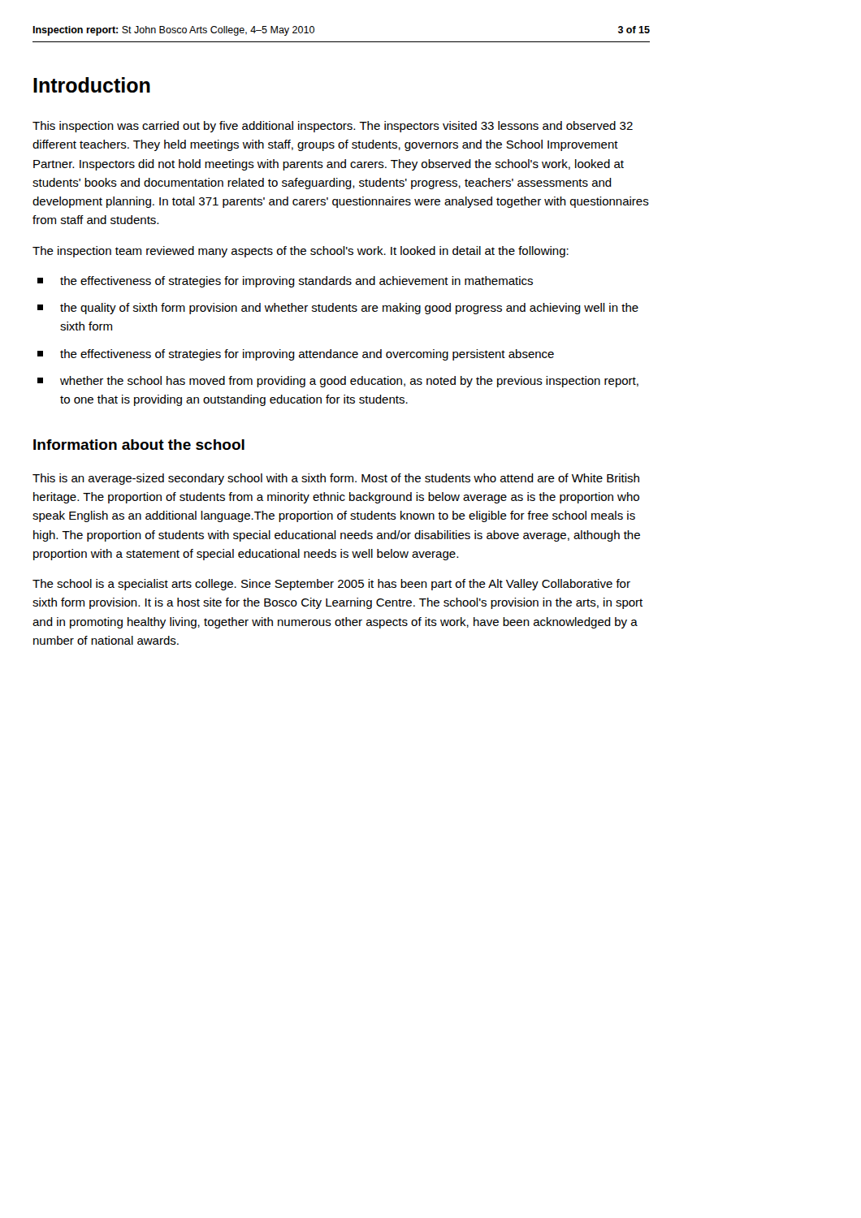Inspection report: St John Bosco Arts College, 4–5 May 2010
3 of 15
Introduction
This inspection was carried out by five additional inspectors. The inspectors visited 33 lessons and observed 32 different teachers. They held meetings with staff, groups of students, governors and the School Improvement Partner. Inspectors did not hold meetings with parents and carers. They observed the school's work, looked at students' books and documentation related to safeguarding, students' progress, teachers' assessments and development planning. In total 371 parents' and carers' questionnaires were analysed together with questionnaires from staff and students.
The inspection team reviewed many aspects of the school's work. It looked in detail at the following:
the effectiveness of strategies for improving standards and achievement in mathematics
the quality of sixth form provision and whether students are making good progress and achieving well in the sixth form
the effectiveness of strategies for improving attendance and overcoming persistent absence
whether the school has moved from providing a good education, as noted by the previous inspection report, to one that is providing an outstanding education for its students.
Information about the school
This is an average-sized secondary school with a sixth form. Most of the students who attend are of White British heritage. The proportion of students from a minority ethnic background is below average as is the proportion who speak English as an additional language.The proportion of students known to be eligible for free school meals is high. The proportion of students with special educational needs and/or disabilities is above average, although the proportion with a statement of special educational needs is well below average.
The school is a specialist arts college. Since September 2005 it has been part of the Alt Valley Collaborative for sixth form provision. It is a host site for the Bosco City Learning Centre. The school's provision in the arts, in sport and in promoting healthy living, together with numerous other aspects of its work, have been acknowledged by a number of national awards.